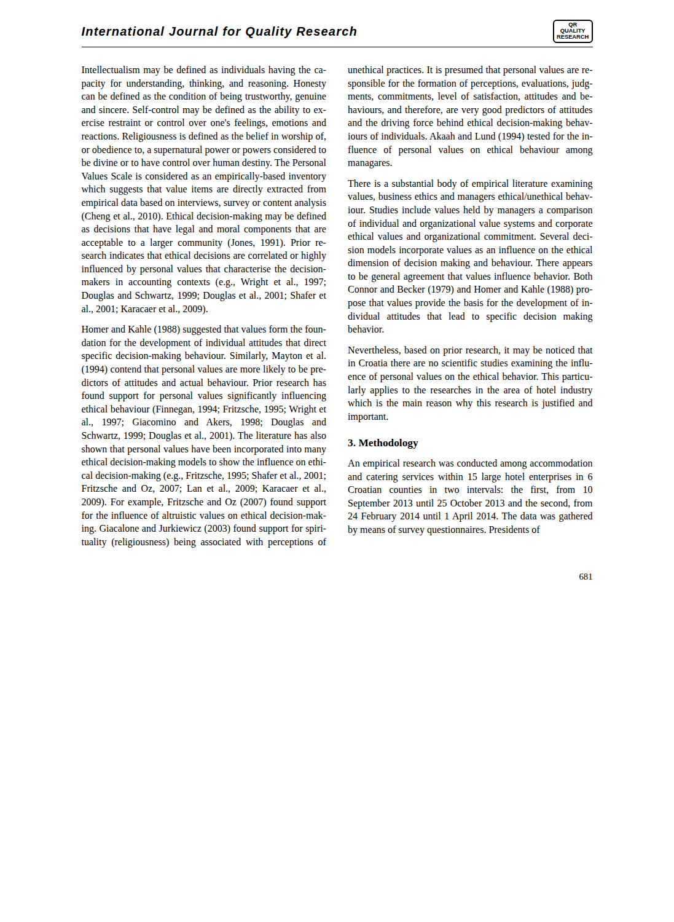International Journal for Quality Research
QR
QUALITY
RESEARCH
Intellectualism may be defined as individuals having the capacity for understanding, thinking, and reasoning. Honesty can be defined as the condition of being trustworthy, genuine and sincere. Self-control may be defined as the ability to exercise restraint or control over one's feelings, emotions and reactions. Religiousness is defined as the belief in worship of, or obedience to, a supernatural power or powers considered to be divine or to have control over human destiny. The Personal Values Scale is considered as an empirically-based inventory which suggests that value items are directly extracted from empirical data based on interviews, survey or content analysis (Cheng et al., 2010). Ethical decision-making may be defined as decisions that have legal and moral components that are acceptable to a larger community (Jones, 1991). Prior research indicates that ethical decisions are correlated or highly influenced by personal values that characterise the decision-makers in accounting contexts (e.g., Wright et al., 1997; Douglas and Schwartz, 1999; Douglas et al., 2001; Shafer et al., 2001; Karacaer et al., 2009).
Homer and Kahle (1988) suggested that values form the foundation for the development of individual attitudes that direct specific decision-making behaviour. Similarly, Mayton et al. (1994) contend that personal values are more likely to be predictors of attitudes and actual behaviour. Prior research has found support for personal values significantly influencing ethical behaviour (Finnegan, 1994; Fritzsche, 1995; Wright et al., 1997; Giacomino and Akers, 1998; Douglas and Schwartz, 1999; Douglas et al., 2001). The literature has also shown that personal values have been incorporated into many ethical decision-making models to show the influence on ethical decision-making (e.g., Fritzsche, 1995; Shafer et al., 2001; Fritzsche and Oz, 2007; Lan et al., 2009; Karacaer et al., 2009). For example, Fritzsche and Oz (2007) found support for the influence of altruistic values on ethical decision-making. Giacalone and Jurkiewicz (2003) found support for spirituality (religiousness) being associated with perceptions of unethical practices. It is presumed that personal values are responsible for the formation of perceptions, evaluations, judgments, commitments, level of satisfaction, attitudes and behaviours, and therefore, are very good predictors of attitudes and the driving force behind ethical decision-making behaviours of individuals. Akaah and Lund (1994) tested for the influence of personal values on ethical behaviour among managares.
There is a substantial body of empirical literature examining values, business ethics and managers ethical/unethical behaviour. Studies include values held by managers a comparison of individual and organizational value systems and corporate ethical values and organizational commitment. Several decision models incorporate values as an influence on the ethical dimension of decision making and behaviour. There appears to be general agreement that values influence behavior. Both Connor and Becker (1979) and Homer and Kahle (1988) propose that values provide the basis for the development of individual attitudes that lead to specific decision making behavior.
Nevertheless, based on prior research, it may be noticed that in Croatia there are no scientific studies examining the influence of personal values on the ethical behavior. This particularly applies to the researches in the area of hotel industry which is the main reason why this research is justified and important.
3. Methodology
An empirical research was conducted among accommodation and catering services within 15 large hotel enterprises in 6 Croatian counties in two intervals: the first, from 10 September 2013 until 25 October 2013 and the second, from 24 February 2014 until 1 April 2014. The data was gathered by means of survey questionnaires. Presidents of
681